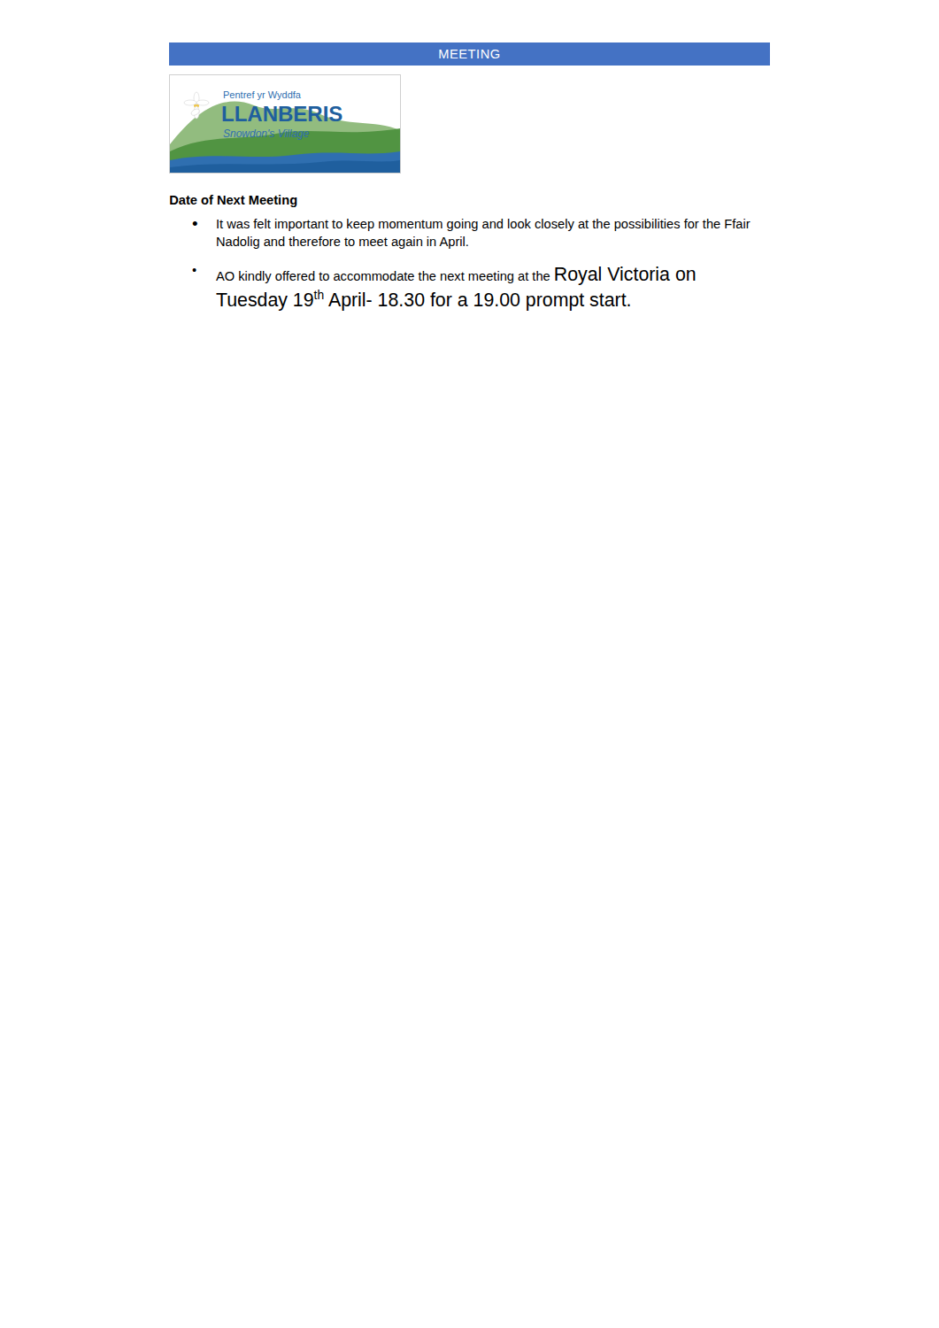MEETING
Pentref yr Wyddfa LLANBERIS Snowdon's Village
Date of Next Meeting
It was felt important to keep momentum going and look closely at the possibilities for the Ffair Nadolig and therefore to meet again in April.
AO kindly offered to accommodate the next meeting at the Royal Victoria on Tuesday 19th April- 18.30 for a 19.00 prompt start.